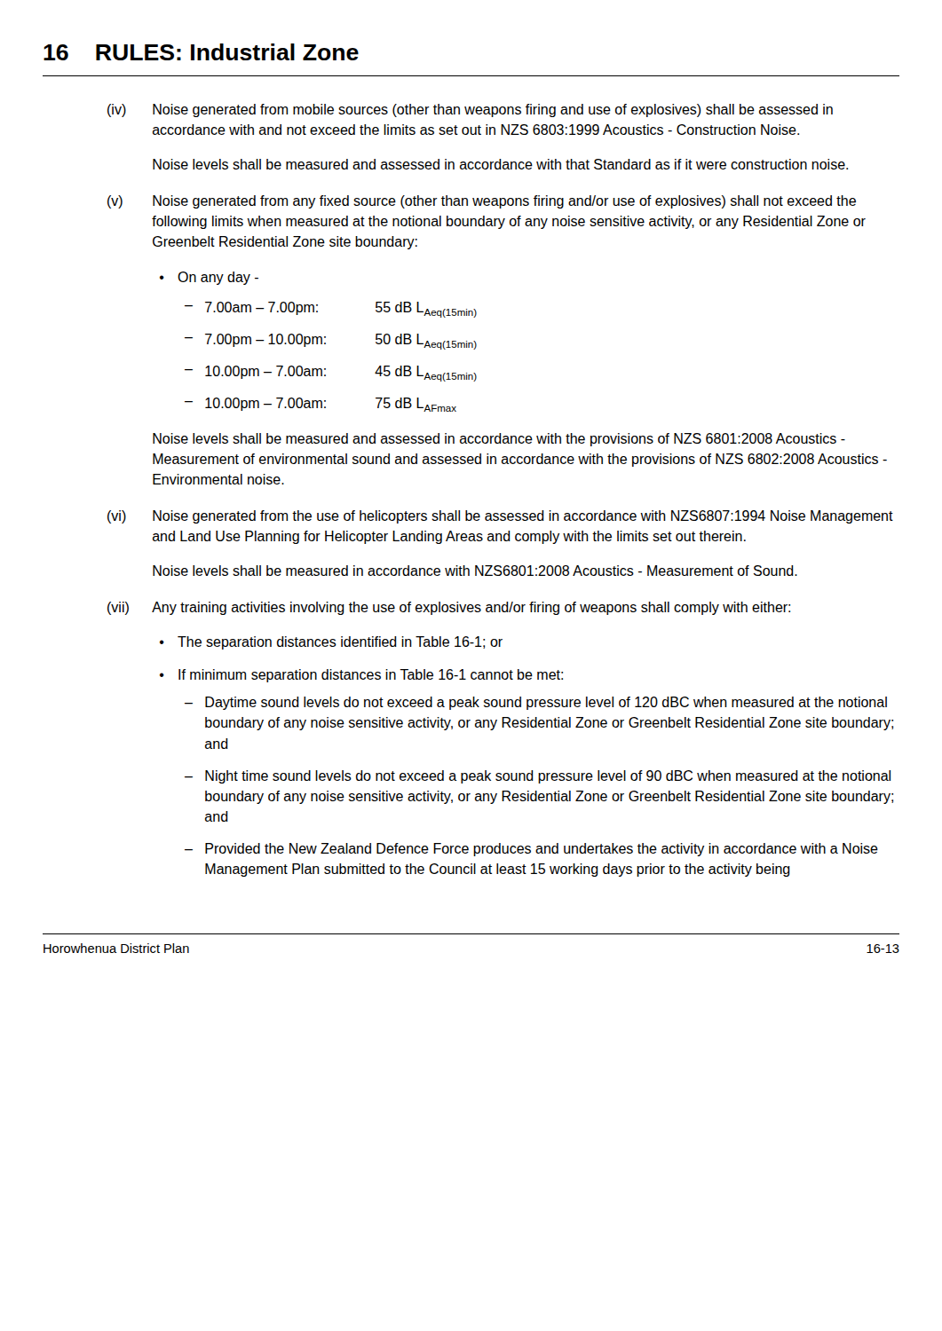16 RULES: Industrial Zone
(iv)
Noise generated from mobile sources (other than weapons firing and use of explosives) shall be assessed in accordance with and not exceed the limits as set out in NZS 6803:1999 Acoustics - Construction Noise.
Noise levels shall be measured and assessed in accordance with that Standard as if it were construction noise.
(v)
Noise generated from any fixed source (other than weapons firing and/or use of explosives) shall not exceed the following limits when measured at the notional boundary of any noise sensitive activity, or any Residential Zone or Greenbelt Residential Zone site boundary:
On any day -
| 7.00am – 7.00pm: | 55 dB L Aeq(15min) |
| 7.00pm – 10.00pm: | 50 dB L Aeq(15min) |
| 10.00pm – 7.00am: | 45 dB L Aeq(15min) |
| 10.00pm – 7.00am: | 75 dB L AFmax |
Noise levels shall be measured and assessed in accordance with the provisions of NZS 6801:2008 Acoustics - Measurement of environmental sound and assessed in accordance with the provisions of NZS 6802:2008 Acoustics - Environmental noise.
(vi)
Noise generated from the use of helicopters shall be assessed in accordance with NZS6807:1994 Noise Management and Land Use Planning for Helicopter Landing Areas and comply with the limits set out therein.
Noise levels shall be measured in accordance with NZS6801:2008 Acoustics - Measurement of Sound.
(vii)
Any training activities involving the use of explosives and/or firing of weapons shall comply with either:
The separation distances identified in Table 16-1; or
If minimum separation distances in Table 16-1 cannot be met:
Daytime sound levels do not exceed a peak sound pressure level of 120 dBC when measured at the notional boundary of any noise sensitive activity, or any Residential Zone or Greenbelt Residential Zone site boundary; and
Night time sound levels do not exceed a peak sound pressure level of 90 dBC when measured at the notional boundary of any noise sensitive activity, or any Residential Zone or Greenbelt Residential Zone site boundary; and
Provided the New Zealand Defence Force produces and undertakes the activity in accordance with a Noise Management Plan submitted to the Council at least 15 working days prior to the activity being
Horowhenua District Plan 16-13